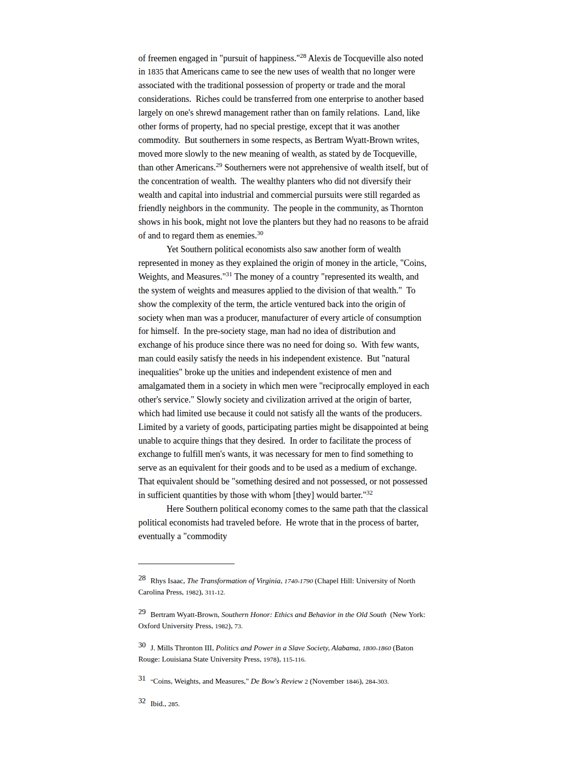of freemen engaged in "pursuit of happiness."28 Alexis de Tocqueville also noted in 1835 that Americans came to see the new uses of wealth that no longer were associated with the traditional possession of property or trade and the moral considerations. Riches could be transferred from one enterprise to another based largely on one's shrewd management rather than on family relations. Land, like other forms of property, had no special prestige, except that it was another commodity. But southerners in some respects, as Bertram Wyatt-Brown writes, moved more slowly to the new meaning of wealth, as stated by de Tocqueville, than other Americans.29 Southerners were not apprehensive of wealth itself, but of the concentration of wealth. The wealthy planters who did not diversify their wealth and capital into industrial and commercial pursuits were still regarded as friendly neighbors in the community. The people in the community, as Thornton shows in his book, might not love the planters but they had no reasons to be afraid of and to regard them as enemies.30
Yet Southern political economists also saw another form of wealth represented in money as they explained the origin of money in the article, "Coins, Weights, and Measures."31 The money of a country "represented its wealth, and the system of weights and measures applied to the division of that wealth." To show the complexity of the term, the article ventured back into the origin of society when man was a producer, manufacturer of every article of consumption for himself. In the pre-society stage, man had no idea of distribution and exchange of his produce since there was no need for doing so. With few wants, man could easily satisfy the needs in his independent existence. But "natural inequalities" broke up the unities and independent existence of men and amalgamated them in a society in which men were "reciprocally employed in each other's service." Slowly society and civilization arrived at the origin of barter, which had limited use because it could not satisfy all the wants of the producers. Limited by a variety of goods, participating parties might be disappointed at being unable to acquire things that they desired. In order to facilitate the process of exchange to fulfill men's wants, it was necessary for men to find something to serve as an equivalent for their goods and to be used as a medium of exchange. That equivalent should be "something desired and not possessed, or not possessed in sufficient quantities by those with whom [they] would barter."32
Here Southern political economy comes to the same path that the classical political economists had traveled before. He wrote that in the process of barter, eventually a "commodity
28 Rhys Isaac, The Transformation of Virginia, 1740-1790 (Chapel Hill: University of North Carolina Press, 1982), 311-12.
29 Bertram Wyatt-Brown, Southern Honor: Ethics and Behavior in the Old South (New York: Oxford University Press, 1982), 73.
30 J. Mills Thronton III, Politics and Power in a Slave Society, Alabama, 1800-1860 (Baton Rouge: Louisiana State University Press, 1978), 115-116.
31 "Coins, Weights, and Measures," De Bow's Review 2 (November 1846), 284-303.
32 Ibid., 285.